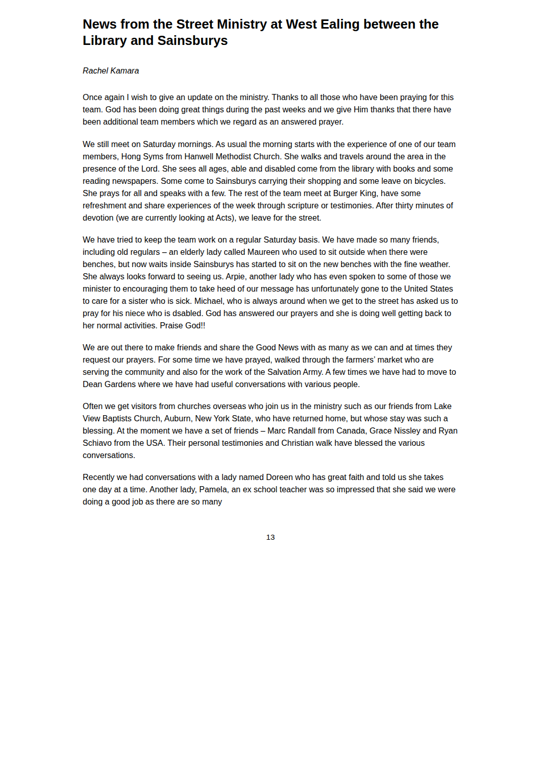News from the Street Ministry at West Ealing between the Library and Sainsburys
Rachel Kamara
Once again I wish to give an update on the ministry. Thanks to all those who have been praying for this team. God has been doing great things during the past weeks and we give Him thanks that there have been additional team members which we regard as an answered prayer.
We still meet on Saturday mornings. As usual the morning starts with the experience of one of our team members, Hong Syms from Hanwell Methodist Church. She walks and travels around the area in the presence of the Lord. She sees all ages, able and disabled come from the library with books and some reading newspapers. Some come to Sainsburys carrying their shopping and some leave on bicycles. She prays for all and speaks with a few. The rest of the team meet at Burger King, have some refreshment and share experiences of the week through scripture or testimonies. After thirty minutes of devotion (we are currently looking at Acts), we leave for the street.
We have tried to keep the team work on a regular Saturday basis. We have made so many friends, including old regulars – an elderly lady called Maureen who used to sit outside when there were benches, but now waits inside Sainsburys has started to sit on the new benches with the fine weather. She always looks forward to seeing us. Arpie, another lady who has even spoken to some of those we minister to encouraging them to take heed of our message has unfortunately gone to the United States to care for a sister who is sick. Michael, who is always around when we get to the street has asked us to pray for his niece who is dsabled. God has answered our prayers and she is doing well getting back to her normal activities. Praise God!!
We are out there to make friends and share the Good News with as many as we can and at times they request our prayers. For some time we have prayed, walked through the farmers’ market who are serving the community and also for the work of the Salvation Army. A few times we have had to move to Dean Gardens where we have had useful conversations with various people.
Often we get visitors from churches overseas who join us in the ministry such as our friends from Lake View Baptists Church, Auburn, New York State, who have returned home, but whose stay was such a blessing. At the moment we have a set of friends – Marc Randall from Canada, Grace Nissley and Ryan Schiavo from the USA. Their personal testimonies and Christian walk have blessed the various conversations.
Recently we had conversations with a lady named Doreen who has great faith and told us she takes one day at a time. Another lady, Pamela, an ex school teacher was so impressed that she said we were doing a good job as there are so many
13